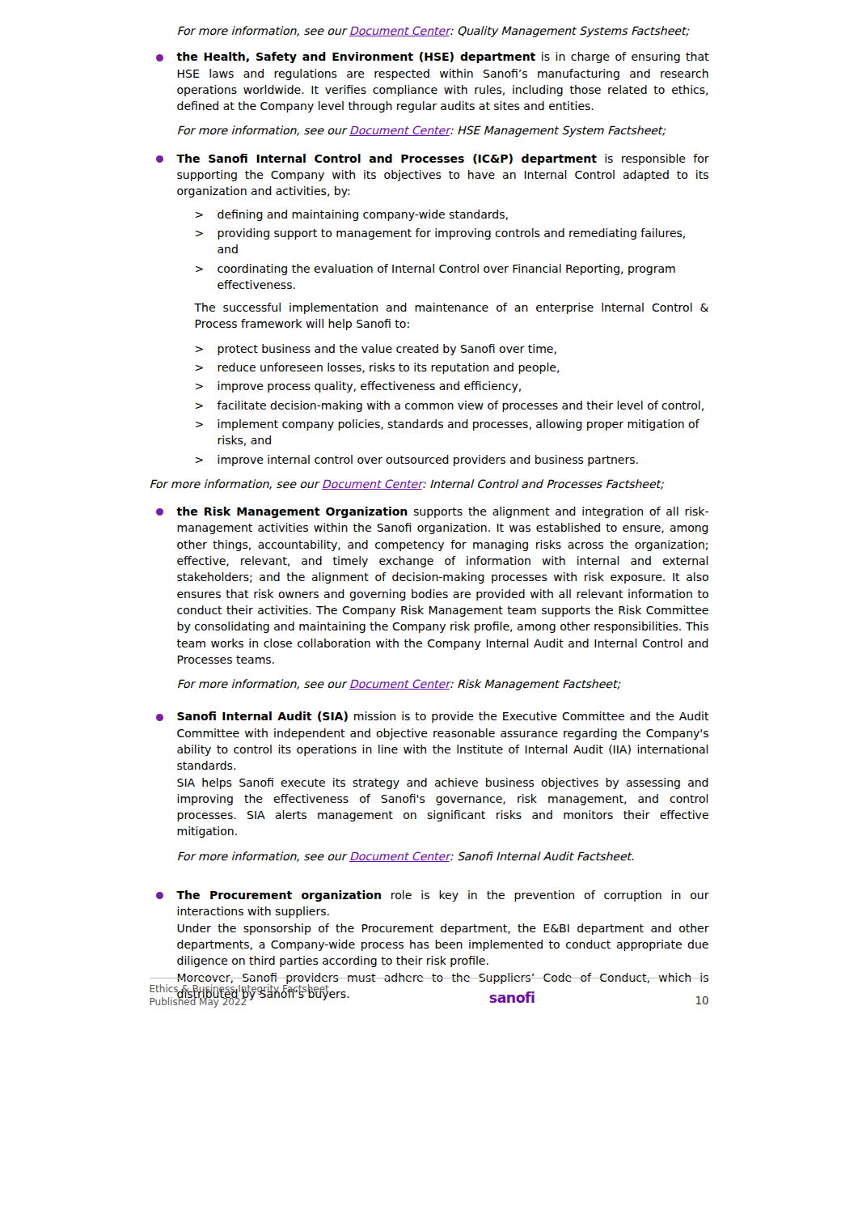For more information, see our Document Center: Quality Management Systems Factsheet;
the Health, Safety and Environment (HSE) department is in charge of ensuring that HSE laws and regulations are respected within Sanofi’s manufacturing and research operations worldwide. It verifies compliance with rules, including those related to ethics, defined at the Company level through regular audits at sites and entities.
For more information, see our Document Center: HSE Management System Factsheet;
The Sanofi Internal Control and Processes (IC&P) department is responsible for supporting the Company with its objectives to have an Internal Control adapted to its organization and activities, by:
defining and maintaining company-wide standards,
providing support to management for improving controls and remediating failures, and
coordinating the evaluation of Internal Control over Financial Reporting, program effectiveness.
The successful implementation and maintenance of an enterprise lnternal Control & Process framework will help Sanofi to:
protect business and the value created by Sanofi over time,
reduce unforeseen losses, risks to its reputation and people,
improve process quality, effectiveness and efficiency,
facilitate decision-making with a common view of processes and their level of control,
implement company policies, standards and processes, allowing proper mitigation of risks, and
improve internal control over outsourced providers and business partners.
For more information, see our Document Center: Internal Control and Processes Factsheet;
the Risk Management Organization supports the alignment and integration of all risk-management activities within the Sanofi organization. It was established to ensure, among other things, accountability, and competency for managing risks across the organization; effective, relevant, and timely exchange of information with internal and external stakeholders; and the alignment of decision-making processes with risk exposure. It also ensures that risk owners and governing bodies are provided with all relevant information to conduct their activities. The Company Risk Management team supports the Risk Committee by consolidating and maintaining the Company risk profile, among other responsibilities. This team works in close collaboration with the Company Internal Audit and Internal Control and Processes teams.
For more information, see our Document Center: Risk Management Factsheet;
Sanofi Internal Audit (SIA) mission is to provide the Executive Committee and the Audit Committee with independent and objective reasonable assurance regarding the Company's ability to control its operations in line with the lnstitute of Internal Audit (IIA) international standards.
SIA helps Sanofi execute its strategy and achieve business objectives by assessing and improving the effectiveness of Sanofi's governance, risk management, and control processes. SIA alerts management on significant risks and monitors their effective mitigation.
For more information, see our Document Center: Sanofi Internal Audit Factsheet.
The Procurement organization role is key in the prevention of corruption in our interactions with suppliers.
Under the sponsorship of the Procurement department, the E&BI department and other departments, a Company-wide process has been implemented to conduct appropriate due diligence on third parties according to their risk profile.
Moreover, Sanofi providers must adhere to the Suppliers’ Code of Conduct, which is distributed by Sanofi’s buyers.
Ethics & Business Integrity Factsheet
Published May 2022
sanofi
10